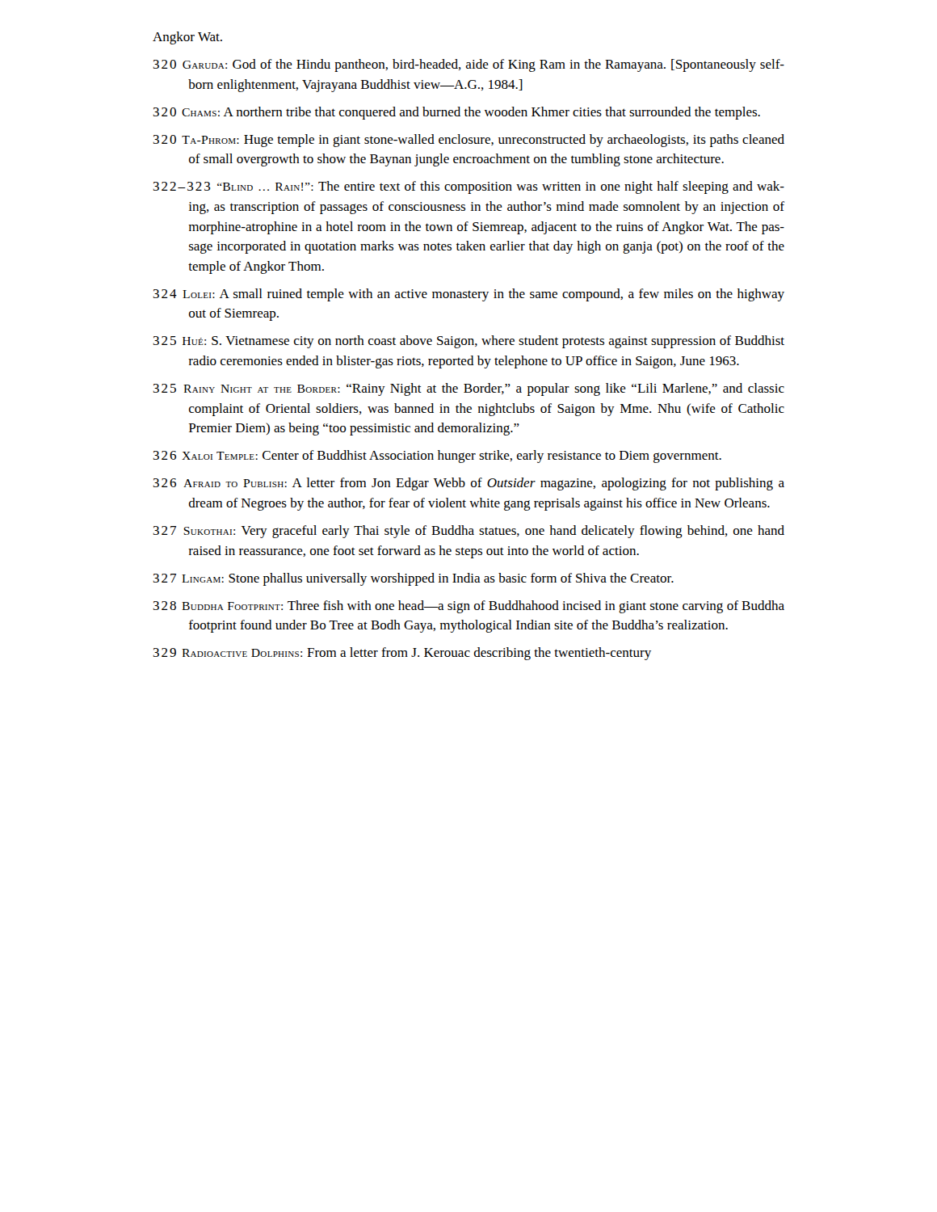Angkor Wat.
320 Garuda: God of the Hindu pantheon, bird-headed, aide of King Ram in the Ramayana. [Spontaneously self-born enlightenment, Vajrayana Buddhist view—A.G., 1984.]
320 Chams: A northern tribe that conquered and burned the wooden Khmer cities that surrounded the temples.
320 Ta-Phrom: Huge temple in giant stone-walled enclosure, unreconstructed by archaeologists, its paths cleaned of small overgrowth to show the Baynan jungle encroachment on the tumbling stone architecture.
322–323 “Blind … Rain!”: The entire text of this composition was written in one night half sleeping and waking, as transcription of passages of consciousness in the author’s mind made somnolent by an injection of morphine-atrophine in a hotel room in the town of Siemreap, adjacent to the ruins of Angkor Wat. The passage incorporated in quotation marks was notes taken earlier that day high on ganja (pot) on the roof of the temple of Angkor Thom.
324 Lolei: A small ruined temple with an active monastery in the same compound, a few miles on the highway out of Siemreap.
325 Hué: S. Vietnamese city on north coast above Saigon, where student protests against suppression of Buddhist radio ceremonies ended in blister-gas riots, reported by telephone to UP office in Saigon, June 1963.
325 Rainy Night at the Border: “Rainy Night at the Border,” a popular song like “Lili Marlene,” and classic complaint of Oriental soldiers, was banned in the nightclubs of Saigon by Mme. Nhu (wife of Catholic Premier Diem) as being “too pessimistic and demoralizing.”
326 Xaloi Temple: Center of Buddhist Association hunger strike, early resistance to Diem government.
326 Afraid to Publish: A letter from Jon Edgar Webb of Outsider magazine, apologizing for not publishing a dream of Negroes by the author, for fear of violent white gang reprisals against his office in New Orleans.
327 Sukothai: Very graceful early Thai style of Buddha statues, one hand delicately flowing behind, one hand raised in reassurance, one foot set forward as he steps out into the world of action.
327 Lingam: Stone phallus universally worshipped in India as basic form of Shiva the Creator.
328 Buddha Footprint: Three fish with one head—a sign of Buddhahood incised in giant stone carving of Buddha footprint found under Bo Tree at Bodh Gaya, mythological Indian site of the Buddha’s realization.
329 Radioactive Dolphins: From a letter from J. Kerouac describing the twentieth-century